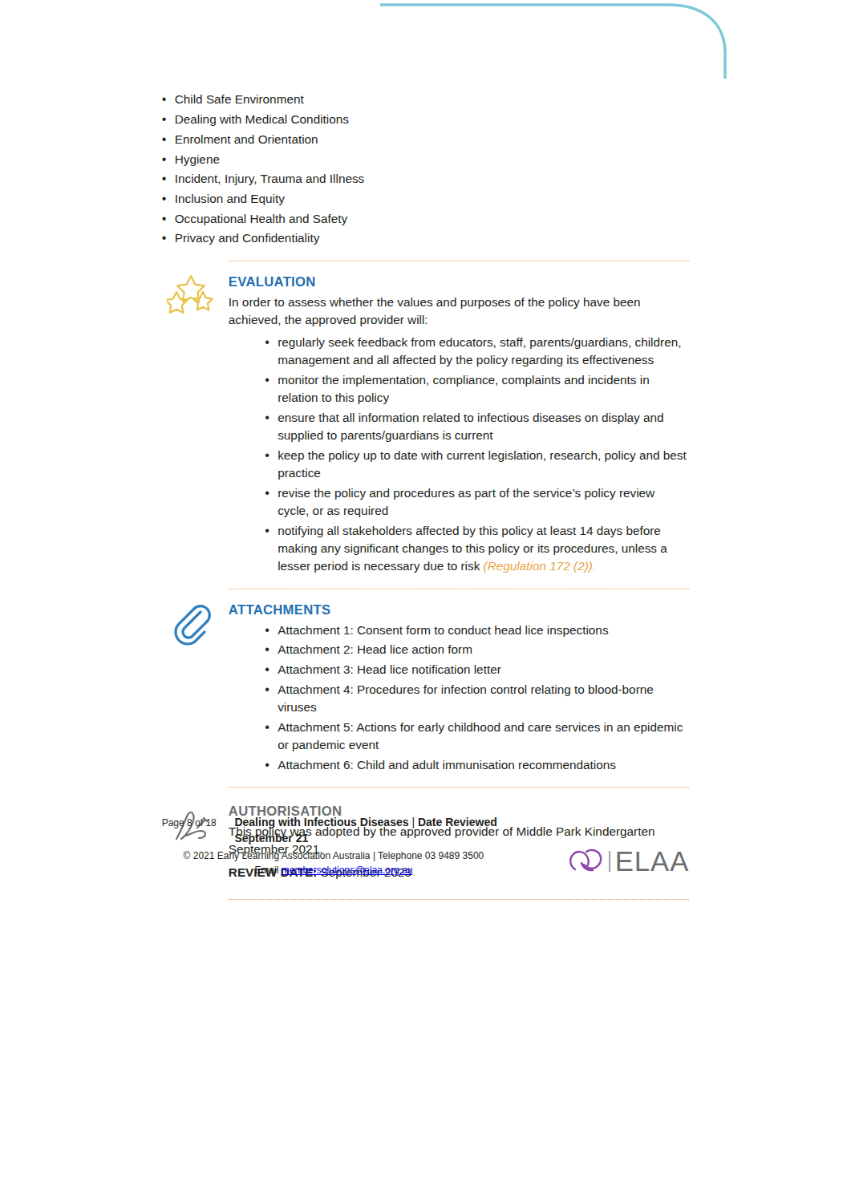Child Safe Environment
Dealing with Medical Conditions
Enrolment and Orientation
Hygiene
Incident, Injury, Trauma and Illness
Inclusion and Equity
Occupational Health and Safety
Privacy and Confidentiality
EVALUATION
In order to assess whether the values and purposes of the policy have been achieved, the approved provider will:
regularly seek feedback from educators, staff, parents/guardians, children, management and all affected by the policy regarding its effectiveness
monitor the implementation, compliance, complaints and incidents in relation to this policy
ensure that all information related to infectious diseases on display and supplied to parents/guardians is current
keep the policy up to date with current legislation, research, policy and best practice
revise the policy and procedures as part of the service’s policy review cycle, or as required
notifying all stakeholders affected by this policy at least 14 days before making any significant changes to this policy or its procedures, unless a lesser period is necessary due to risk (Regulation 172 (2)).
ATTACHMENTS
Attachment 1: Consent form to conduct head lice inspections
Attachment 2: Head lice action form
Attachment 3: Head lice notification letter
Attachment 4: Procedures for infection control relating to blood-borne viruses
Attachment 5: Actions for early childhood and care services in an epidemic or pandemic event
Attachment 6: Child and adult immunisation recommendations
AUTHORISATION
This policy was adopted by the approved provider of Middle Park Kindergarten September 2021.
REVIEW DATE: September 2023
Page 8 of 18 Dealing with Infectious Diseases | Date Reviewed September 21
© 2021 Early Learning Association Australia | Telephone 03 9489 3500
Email membersolutions@elaa.org.au
ELAA